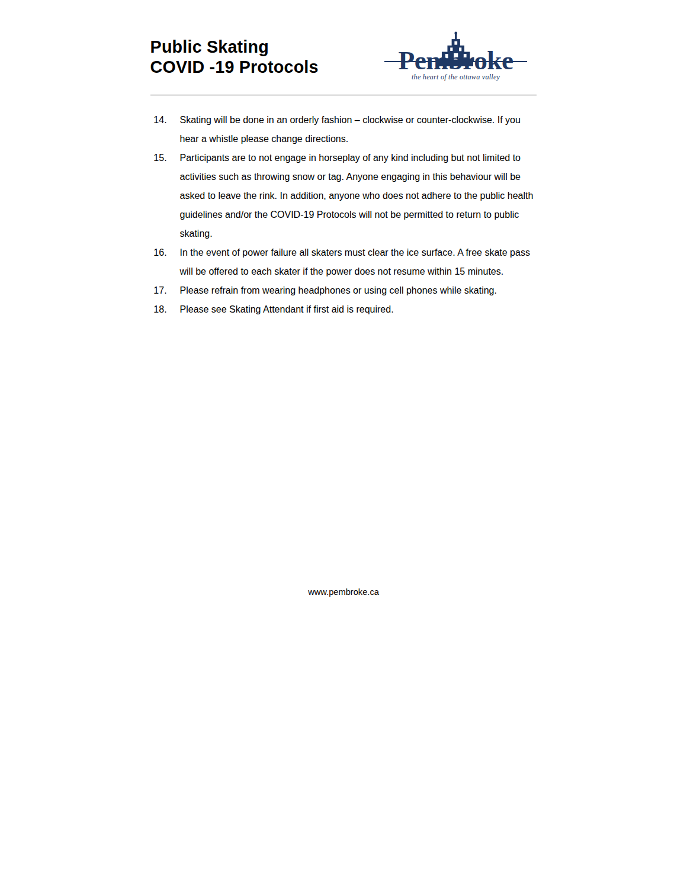Public SkatingCOVID -19 Protocols
Pembroke
the heart of the ottawa valley
14. Skating will be done in an orderly fashion – clockwise or counter-clockwise. If you hear a whistle please change directions.
15. Participants are to not engage in horseplay of any kind including but not limited to activities such as throwing snow or tag. Anyone engaging in this behaviour will be asked to leave the rink. In addition, anyone who does not adhere to the public health guidelines and/or the COVID-19 Protocols will not be permitted to return to public skating.
16. In the event of power failure all skaters must clear the ice surface. A free skate pass will be offered to each skater if the power does not resume within 15 minutes.
17. Please refrain from wearing headphones or using cell phones while skating.
18. Please see Skating Attendant if first aid is required.
www.pembroke.ca